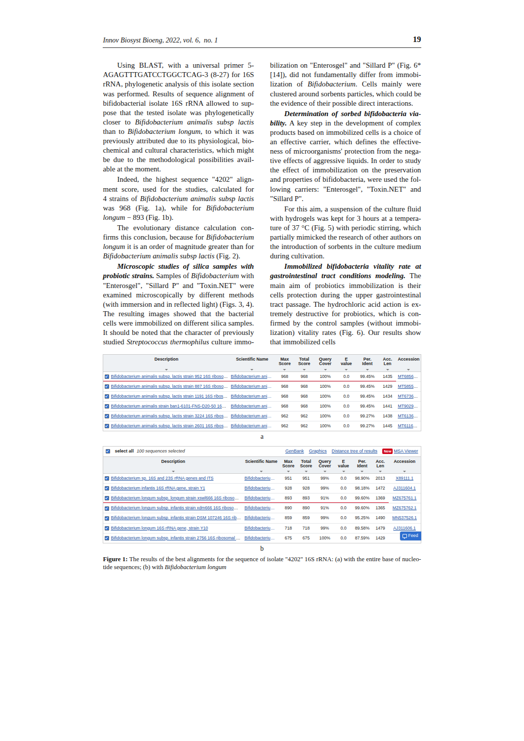Innov Biosyst Bioeng, 2022, vol. 6, no. 1
19
Using BLAST, with a universal primer 5-AGAGTTTGATCCTGGCTCAG-3 (8-27) for 16S rRNA, phylogenetic analysis of this isolate section was performed. Results of sequence alignment of bifidobacterial isolate 16S rRNA allowed to suppose that the tested isolate was phylogenetically closer to Bifidobacterium animalis subsp lactis than to Bifidobacterium longum, to which it was previously attributed due to its physiological, biochemical and cultural characteristics, which might be due to the methodological possibilities available at the moment.
Indeed, the highest sequence "4202" alignment score, used for the studies, calculated for 4 strains of Bifidobacterium animalis subsp lactis was 968 (Fig. 1a), while for Bifidobacterium longum − 893 (Fig. 1b).
The evolutionary distance calculation confirms this conclusion, because for Bifidobacterium longum it is an order of magnitude greater than for Bifidobacterium animalis subsp lactis (Fig. 2).
Microscopic studies of silica samples with probiotic strains. Samples of Bifidobacterium with "Enterosgel", "Sillard P" and "Toxin.NET" were examined microscopically by different methods (with immersion and in reflected light) (Figs. 3, 4). The resulting images showed that the bacterial cells were immobilized on different silica samples. It should be noted that the character of previously studied Streptococcus thermophilus culture immobilization on "Enterosgel" and "Sillard P" (Fig. 6* [14]), did not fundamentally differ from immobilization of Bifidobacterium. Cells mainly were clustered around sorbents particles, which could be the evidence of their possible direct interactions.
Determination of sorbed bifidobacteria viability. A key step in the development of complex products based on immobilized cells is a choice of an effective carrier, which defines the effectiveness of microorganisms' protection from the negative effects of aggressive liquids. In order to study the effect of immobilization on the preservation and properties of bifidobacteria, were used the following carriers: "Enterosgel", "Toxin.NET" and "Sillard P".
For this aim, a suspension of the culture fluid with hydrogels was kept for 3 hours at a temperature of 37 °C (Fig. 5) with periodic stirring, which partially mimicked the research of other authors on the introduction of sorbents in the culture medium during cultivation.
Immobilized bifidobacteria vitality rate at gastrointestinal tract conditions modeling. The main aim of probiotics immobilization is their cells protection during the upper gastrointestinal tract passage. The hydrochloric acid action is extremely destructive for probiotics, which is confirmed by the control samples (without immobilization) vitality rates (Fig. 6). Our results show that immobilized cells
| Description | Scientific Name | Max Score | Total Score | Query Cover | E value | Per. Ident | Acc. Len | Accession |
| --- | --- | --- | --- | --- | --- | --- | --- | --- |
| Bifidobacterium animalis subsp. lactis strain 952 16S ribosomal RNA gene, partial sequence | Bifidobacterium animalis subs… | 968 | 968 | 100% | 0.0 | 99.45% | 1435 | MT685610.1 |
| Bifidobacterium animalis subsp. lactis strain 887 16S ribosomal RNA gene, partial sequence | Bifidobacterium animalis subs… | 968 | 968 | 100% | 0.0 | 99.45% | 1429 | MT585567.1 |
| Bifidobacterium animalis subsp. lactis strain 1191 16S ribosomal RNA gene, partial sequence | Bifidobacterium animalis subs… | 968 | 968 | 100% | 0.0 | 99.45% | 1434 | MT673664.1 |
| Bifidobacterium animalis strain ban1-6101-FNS-D20-50 16S ribosomal RNA gene, partial sequence | Bifidobacterium animalis | 968 | 968 | 100% | 0.0 | 99.45% | 1441 | MT902940.1 |
| Bifidobacterium animalis subsp. lactis strain 3224 16S ribosomal RNA gene, partial sequence | Bifidobacterium animalis subs… | 962 | 962 | 100% | 0.0 | 99.27% | 1438 | MT613661.1 |
| Bifidobacterium animalis subsp. lactis strain 2601 16S ribosomal RNA gene, partial sequence | Bifidobacterium animalis subs… | 962 | 962 | 100% | 0.0 | 99.27% | 1445 | MT611625.1 |
a
select all 100 sequences selected
GenBank Graphics Distance tree of results New MSA Viewer
| Description | Scientific Name | Max Score | Total Score | Query Cover | E value | Per. Ident | Acc. Len | Accession |
| --- | --- | --- | --- | --- | --- | --- | --- | --- |
| Bifidobacterium sp. 16S and 23S rRNA genes and ITS | Bifidobacterium l… | 951 | 951 | 99% | 0.0 | 98.90% | 2013 | X89111.1 |
| Bifidobacterium infantis 16S rRNA gene, strain Y1 | Bifidobacterium l… | 928 | 928 | 99% | 0.0 | 98.18% | 1472 | AJ311604.1 |
| Bifidobacterium longum subsp. longum strain xswl666 16S ribosomal RNA gene, partial sequence | Bifidobacterium l… | 893 | 893 | 91% | 0.0 | 99.60% | 1369 | MZ675761.1 |
| Bifidobacterium longum subsp. infantis strain xdm666 16S ribosomal RNA gene, partial sequence | Bifidobacterium l… | 890 | 890 | 91% | 0.0 | 99.60% | 1365 | MZ675762.1 |
| Bifidobacterium longum subsp. infantis strain DSM 107246 16S ribosomal RNA gene, partial sequence | Bifidobacterium l… | 859 | 859 | 99% | 0.0 | 95.25% | 1490 | MN537526.1 |
| Bifidobacterium longum 16S rRNA gene, strain Y10 | Bifidobacterium l… | 718 | 718 | 99% | 0.0 | 89.58% | 1479 | AJ311606.1 |
| Bifidobacterium longum subsp. infantis strain 2756 16S ribosomal RNA gene, partial sequence | Bifidobacterium l… | 675 | 675 | 100% | 0.0 | 87.59% | 1429 | M |
Feed
b
Figure 1: The results of the best alignments for the sequence of isolate "4202" 16S rRNA: (a) with the entire base of nucleotide sequences; (b) with Bifidobacterium longum